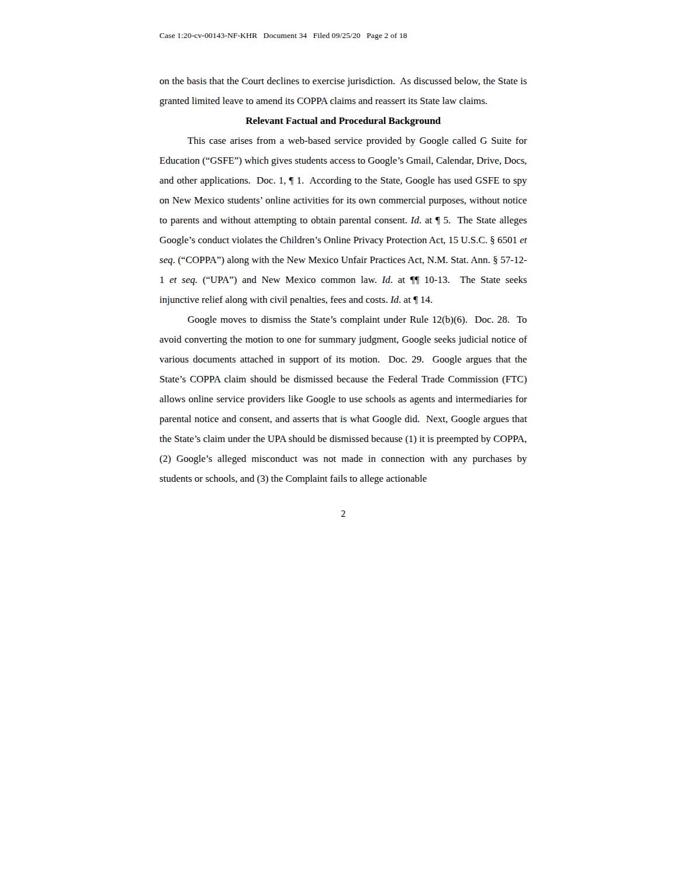Case 1:20-cv-00143-NF-KHR Document 34 Filed 09/25/20 Page 2 of 18
on the basis that the Court declines to exercise jurisdiction. As discussed below, the State is granted limited leave to amend its COPPA claims and reassert its State law claims.
Relevant Factual and Procedural Background
This case arises from a web-based service provided by Google called G Suite for Education (“GSFE”) which gives students access to Google’s Gmail, Calendar, Drive, Docs, and other applications. Doc. 1, ¶ 1. According to the State, Google has used GSFE to spy on New Mexico students’ online activities for its own commercial purposes, without notice to parents and without attempting to obtain parental consent. Id. at ¶ 5. The State alleges Google’s conduct violates the Children’s Online Privacy Protection Act, 15 U.S.C. § 6501 et seq. (“COPPA”) along with the New Mexico Unfair Practices Act, N.M. Stat. Ann. § 57-12-1 et seq. (“UPA”) and New Mexico common law. Id. at ¶¶ 10-13. The State seeks injunctive relief along with civil penalties, fees and costs. Id. at ¶ 14.
Google moves to dismiss the State’s complaint under Rule 12(b)(6). Doc. 28. To avoid converting the motion to one for summary judgment, Google seeks judicial notice of various documents attached in support of its motion. Doc. 29. Google argues that the State’s COPPA claim should be dismissed because the Federal Trade Commission (FTC) allows online service providers like Google to use schools as agents and intermediaries for parental notice and consent, and asserts that is what Google did. Next, Google argues that the State’s claim under the UPA should be dismissed because (1) it is preempted by COPPA, (2) Google’s alleged misconduct was not made in connection with any purchases by students or schools, and (3) the Complaint fails to allege actionable
2